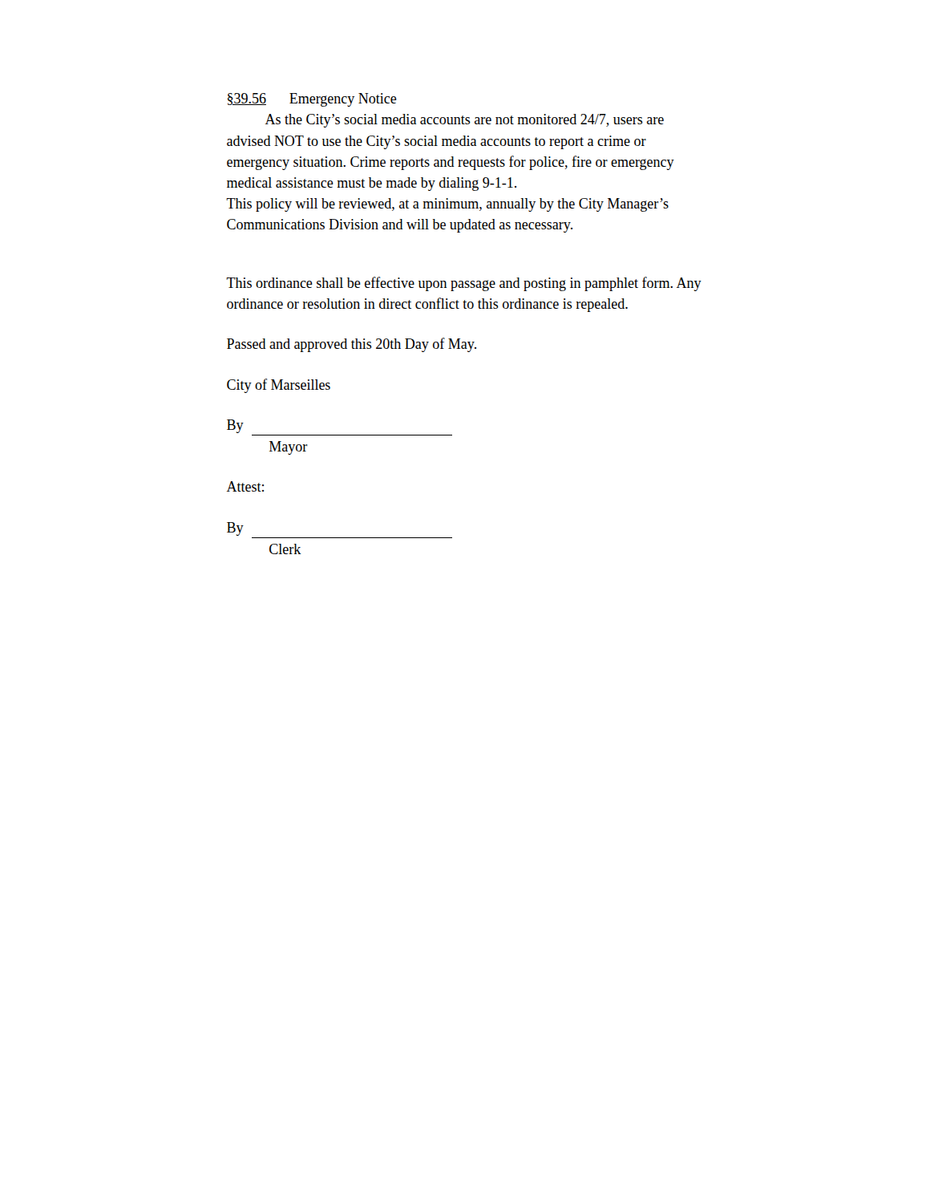§39.56 Emergency Notice
As the City’s social media accounts are not monitored 24/7, users are advised NOT to use the City’s social media accounts to report a crime or emergency situation. Crime reports and requests for police, fire or emergency medical assistance must be made by dialing 9-1-1.
This policy will be reviewed, at a minimum, annually by the City Manager’s Communications Division and will be updated as necessary.
This ordinance shall be effective upon passage and posting in pamphlet form. Any ordinance or resolution in direct conflict to this ordinance is repealed.
Passed and approved this 20th Day of May.
City of Marseilles
By
Mayor
Attest:
By
Clerk